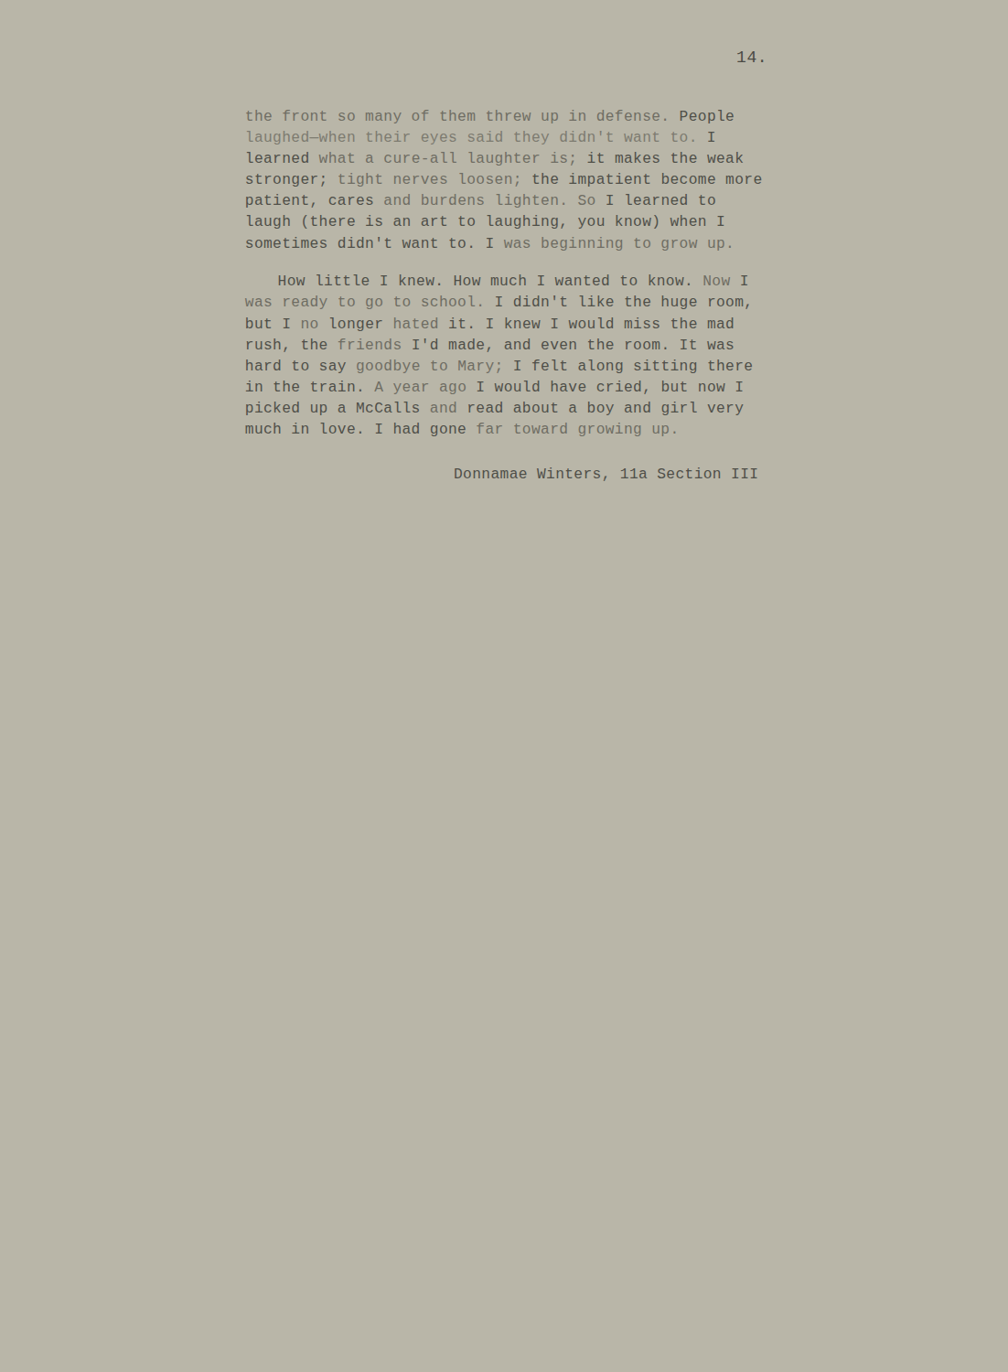14.
the front so many of them threw up in defense. People laughed—when their eyes said they didn't want to. I learned what a cure-all laughter is; it makes the weak stronger; tight nerves loosen; the impatient become more patient, cares and burdens lighten. So I learned to laugh (there is an art to laughing, you know) when I sometimes didn't want to. I was beginning to grow up.
How little I knew. How much I wanted to know. Now I was ready to go to school. I didn't like the huge room, but I no longer hated it. I knew I would miss the mad rush, the friends I'd made, and even the room. It was hard to say goodbye to Mary; I felt along sitting there in the train. A year ago I would have cried, but now I picked up a McCalls and read about a boy and girl very much in love. I had gone far toward growing up.
Donnamae Winters, 11a Section III